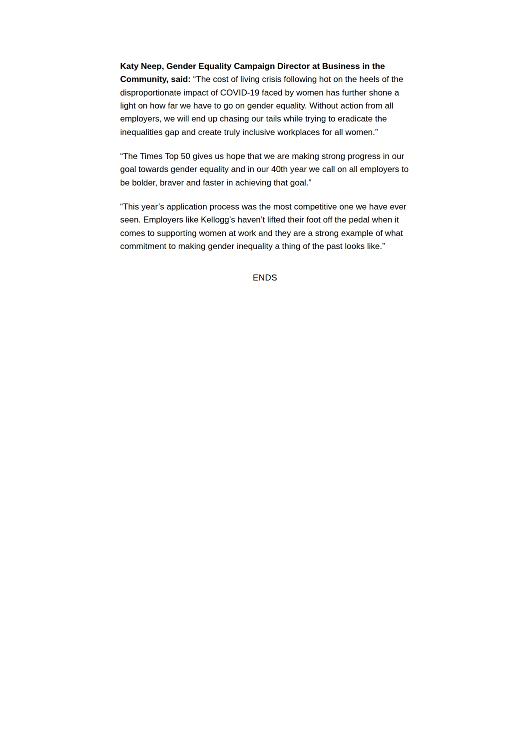Katy Neep, Gender Equality Campaign Director at Business in the Community, said: “The cost of living crisis following hot on the heels of the disproportionate impact of COVID-19 faced by women has further shone a light on how far we have to go on gender equality. Without action from all employers, we will end up chasing our tails while trying to eradicate the inequalities gap and create truly inclusive workplaces for all women.”
“The Times Top 50 gives us hope that we are making strong progress in our goal towards gender equality and in our 40th year we call on all employers to be bolder, braver and faster in achieving that goal.”
“This year’s application process was the most competitive one we have ever seen. Employers like Kellogg’s haven’t lifted their foot off the pedal when it comes to supporting women at work and they are a strong example of what commitment to making gender inequality a thing of the past looks like.”
ENDS